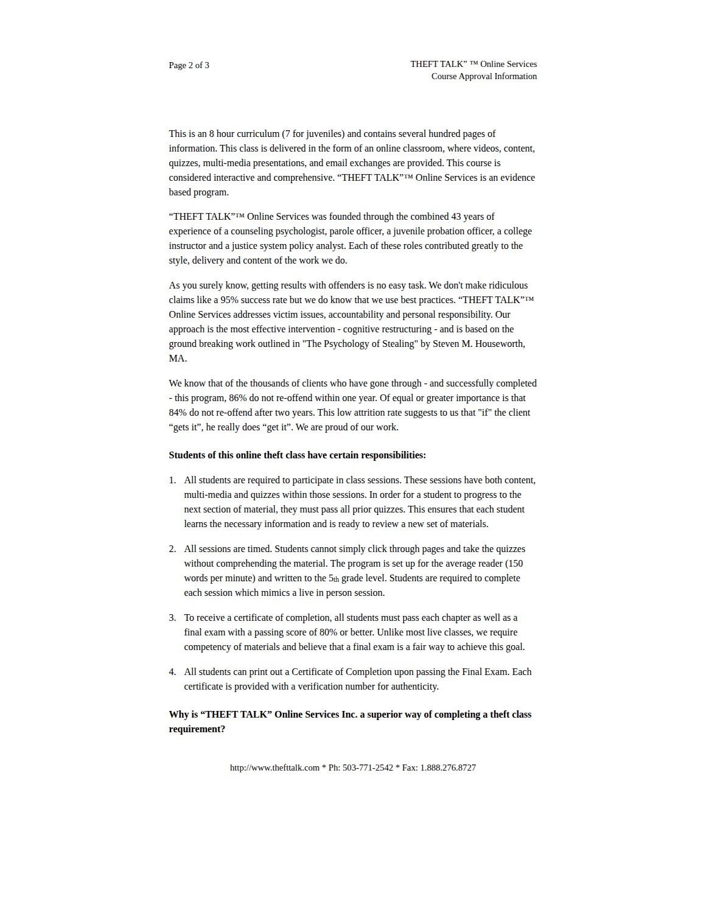Page 2 of 3
THEFT TALK” ™ Online Services
Course Approval Information
This is an 8 hour curriculum (7 for juveniles) and contains several hundred pages of information. This class is delivered in the form of an online classroom, where videos, content, quizzes, multi-media presentations, and email exchanges are provided. This course is considered interactive and comprehensive. “THEFT TALK”™ Online Services is an evidence based program.
“THEFT TALK”™ Online Services was founded through the combined 43 years of experience of a counseling psychologist, parole officer, a juvenile probation officer, a college instructor and a justice system policy analyst. Each of these roles contributed greatly to the style, delivery and content of the work we do.
As you surely know, getting results with offenders is no easy task. We don't make ridiculous claims like a 95% success rate but we do know that we use best practices. “THEFT TALK”™ Online Services addresses victim issues, accountability and personal responsibility. Our approach is the most effective intervention - cognitive restructuring - and is based on the ground breaking work outlined in "The Psychology of Stealing" by Steven M. Houseworth, MA.
We know that of the thousands of clients who have gone through - and successfully completed - this program, 86% do not re-offend within one year. Of equal or greater importance is that 84% do not re-offend after two years. This low attrition rate suggests to us that "if" the client “gets it”, he really does “get it”. We are proud of our work.
Students of this online theft class have certain responsibilities:
All students are required to participate in class sessions. These sessions have both content, multi-media and quizzes within those sessions. In order for a student to progress to the next section of material, they must pass all prior quizzes. This ensures that each student learns the necessary information and is ready to review a new set of materials.
All sessions are timed. Students cannot simply click through pages and take the quizzes without comprehending the material. The program is set up for the average reader (150 words per minute) and written to the 5th grade level. Students are required to complete each session which mimics a live in person session.
To receive a certificate of completion, all students must pass each chapter as well as a final exam with a passing score of 80% or better. Unlike most live classes, we require competency of materials and believe that a final exam is a fair way to achieve this goal.
All students can print out a Certificate of Completion upon passing the Final Exam. Each certificate is provided with a verification number for authenticity.
Why is “THEFT TALK” Online Services Inc. a superior way of completing a theft class requirement?
http://www.thefttalk.com * Ph: 503-771-2542 * Fax: 1.888.276.8727